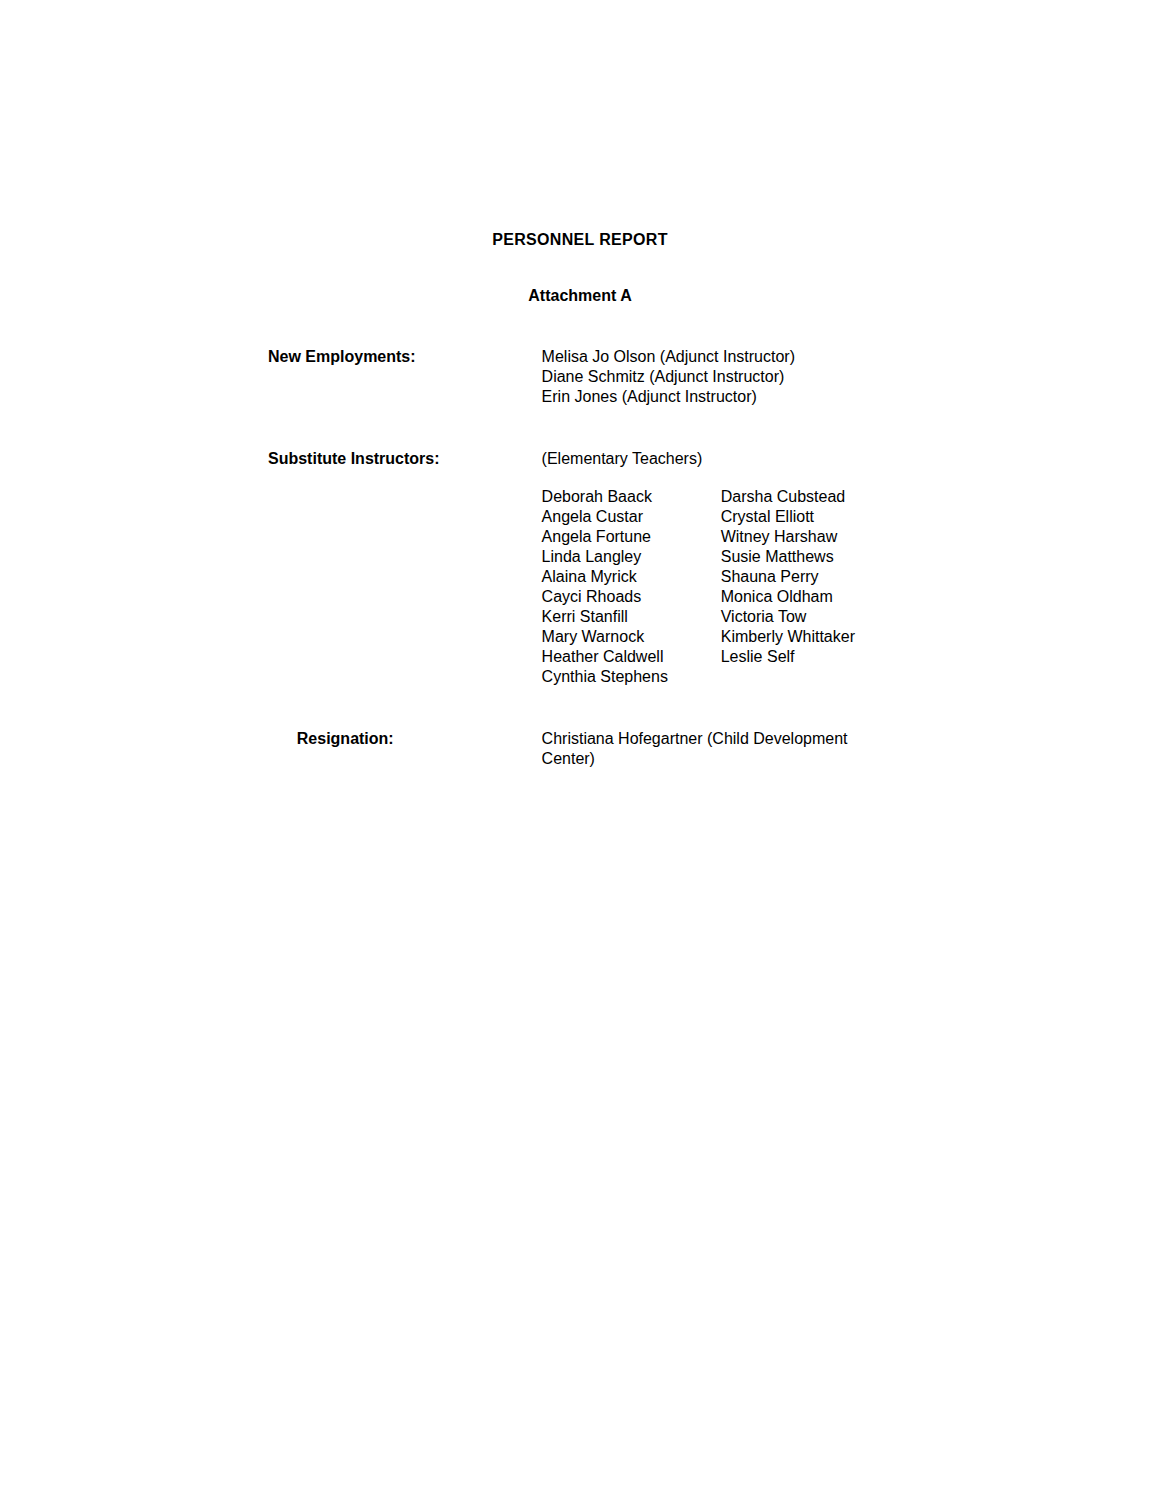PERSONNEL REPORT
Attachment A
| New Employments: | Melisa Jo Olson (Adjunct Instructor) Diane Schmitz (Adjunct Instructor) Erin Jones (Adjunct Instructor) |
| Substitute Instructors: | (Elementary Teachers) / Deborah Baack / Darsha Cubstead / / Angela Custar / Crystal Elliott / / Angela Fortune / Witney Harshaw / / Linda Langley / Susie Matthews / / Alaina Myrick / Shauna Perry / / Cayci Rhoads / Monica Oldham / / Kerri Stanfill / Victoria Tow / / Mary Warnock / Kimberly Whittaker / / Heather Caldwell / Leslie Self / / Cynthia Stephens / / |
| Resignation: | Christiana Hofegartner (Child Development Center) |